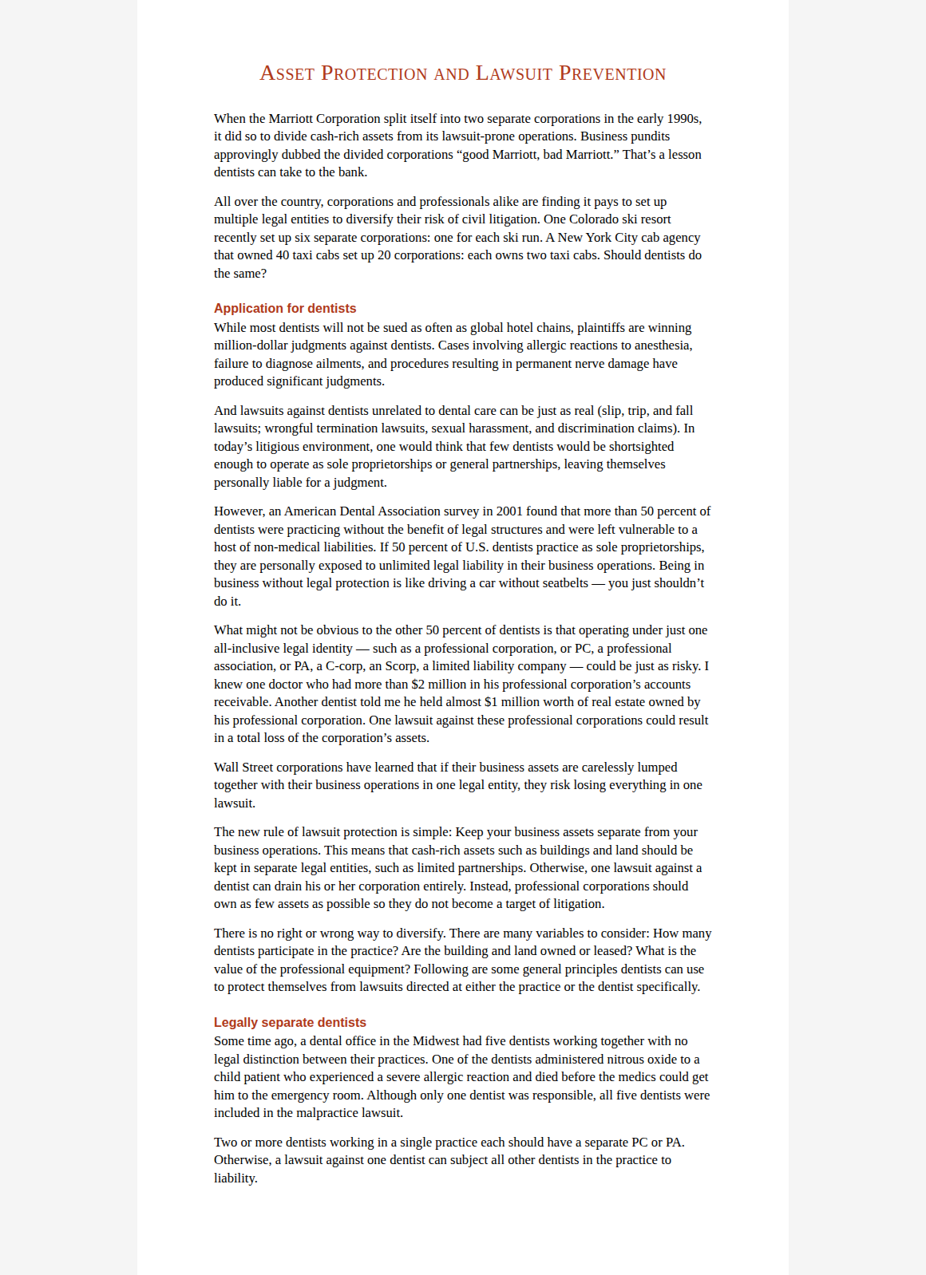Asset Protection and Lawsuit Prevention
When the Marriott Corporation split itself into two separate corporations in the early 1990s, it did so to divide cash-rich assets from its lawsuit-prone operations. Business pundits approvingly dubbed the divided corporations “good Marriott, bad Marriott.” That’s a lesson dentists can take to the bank.
All over the country, corporations and professionals alike are finding it pays to set up multiple legal entities to diversify their risk of civil litigation. One Colorado ski resort recently set up six separate corporations: one for each ski run. A New York City cab agency that owned 40 taxi cabs set up 20 corporations: each owns two taxi cabs. Should dentists do the same?
Application for dentists
While most dentists will not be sued as often as global hotel chains, plaintiffs are winning million-dollar judgments against dentists. Cases involving allergic reactions to anesthesia, failure to diagnose ailments, and procedures resulting in permanent nerve damage have produced significant judgments.
And lawsuits against dentists unrelated to dental care can be just as real (slip, trip, and fall lawsuits; wrongful termination lawsuits, sexual harassment, and discrimination claims). In today’s litigious environment, one would think that few dentists would be shortsighted enough to operate as sole proprietorships or general partnerships, leaving themselves personally liable for a judgment.
However, an American Dental Association survey in 2001 found that more than 50 percent of dentists were practicing without the benefit of legal structures and were left vulnerable to a host of non-medical liabilities. If 50 percent of U.S. dentists practice as sole proprietorships, they are personally exposed to unlimited legal liability in their business operations. Being in business without legal protection is like driving a car without seatbelts — you just shouldn’t do it.
What might not be obvious to the other 50 percent of dentists is that operating under just one all-inclusive legal identity — such as a professional corporation, or PC, a professional association, or PA, a C-corp, an Scorp, a limited liability company — could be just as risky. I knew one doctor who had more than $2 million in his professional corporation’s accounts receivable. Another dentist told me he held almost $1 million worth of real estate owned by his professional corporation. One lawsuit against these professional corporations could result in a total loss of the corporation’s assets.
Wall Street corporations have learned that if their business assets are carelessly lumped together with their business operations in one legal entity, they risk losing everything in one lawsuit.
The new rule of lawsuit protection is simple: Keep your business assets separate from your business operations. This means that cash-rich assets such as buildings and land should be kept in separate legal entities, such as limited partnerships. Otherwise, one lawsuit against a dentist can drain his or her corporation entirely. Instead, professional corporations should own as few assets as possible so they do not become a target of litigation.
There is no right or wrong way to diversify. There are many variables to consider: How many dentists participate in the practice? Are the building and land owned or leased? What is the value of the professional equipment? Following are some general principles dentists can use to protect themselves from lawsuits directed at either the practice or the dentist specifically.
Legally separate dentists
Some time ago, a dental office in the Midwest had five dentists working together with no legal distinction between their practices. One of the dentists administered nitrous oxide to a child patient who experienced a severe allergic reaction and died before the medics could get him to the emergency room. Although only one dentist was responsible, all five dentists were included in the malpractice lawsuit.
Two or more dentists working in a single practice each should have a separate PC or PA. Otherwise, a lawsuit against one dentist can subject all other dentists in the practice to liability.